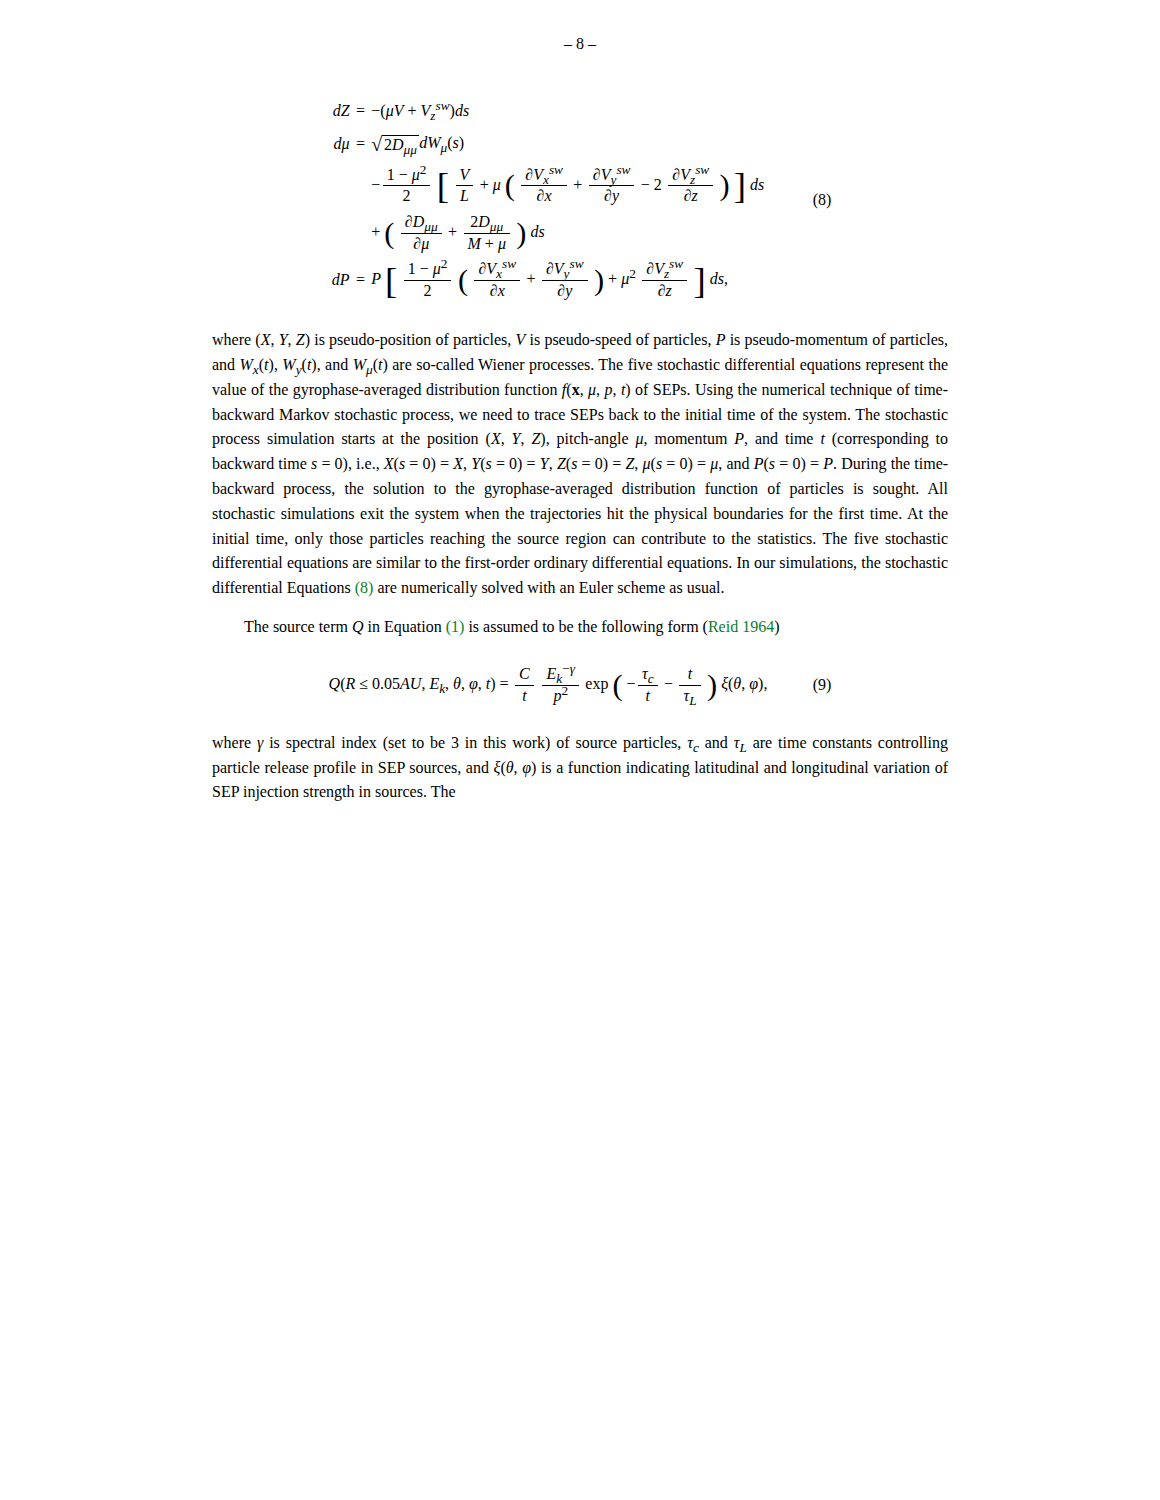– 8 –
| dZ | = | −( μV + V z sw ) ds |
| dμ | = | √ 2 D μμ dW μ ( s ) |
| | | − 1 − μ 2 2 [ V L + μ ( ∂ V x sw ∂ x + ∂ V y sw ∂ y − 2 ∂ V z sw ∂ z ) ] ds |
| | | + ( ∂ D μμ ∂ μ + 2 D μμ M + μ ) ds |
| dP | = | P [ 1 − μ 2 2 ( ∂ V x sw ∂ x + ∂ V y sw ∂ y ) + μ 2 ∂ V z sw ∂ z ] ds , |
(8)
where (X, Y, Z) is pseudo-position of particles, V is pseudo-speed of particles, P is pseudo-momentum of particles, and Wx(t), Wy(t), and Wμ(t) are so-called Wiener processes. The five stochastic differential equations represent the value of the gyrophase-averaged distribution function f(x, μ, p, t) of SEPs. Using the numerical technique of time-backward Markov stochastic process, we need to trace SEPs back to the initial time of the system. The stochastic process simulation starts at the position (X, Y, Z), pitch-angle μ, momentum P, and time t (corresponding to backward time s = 0), i.e., X(s = 0) = X, Y(s = 0) = Y, Z(s = 0) = Z, μ(s = 0) = μ, and P(s = 0) = P. During the time-backward process, the solution to the gyrophase-averaged distribution function of particles is sought. All stochastic simulations exit the system when the trajectories hit the physical boundaries for the first time. At the initial time, only those particles reaching the source region can contribute to the statistics. The five stochastic differential equations are similar to the first-order ordinary differential equations. In our simulations, the stochastic differential Equations (8) are numerically solved with an Euler scheme as usual.
The source term Q in Equation (1) is assumed to be the following form (Reid 1964)
Q(R ≤ 0.05AU, Ek, θ, φ, t) = Ct Ek−γ p2 exp ( −τc t − tτL ) ξ(θ, φ),
(9)
where γ is spectral index (set to be 3 in this work) of source particles, τc and τL are time constants controlling particle release profile in SEP sources, and ξ(θ, φ) is a function indicating latitudinal and longitudinal variation of SEP injection strength in sources. The